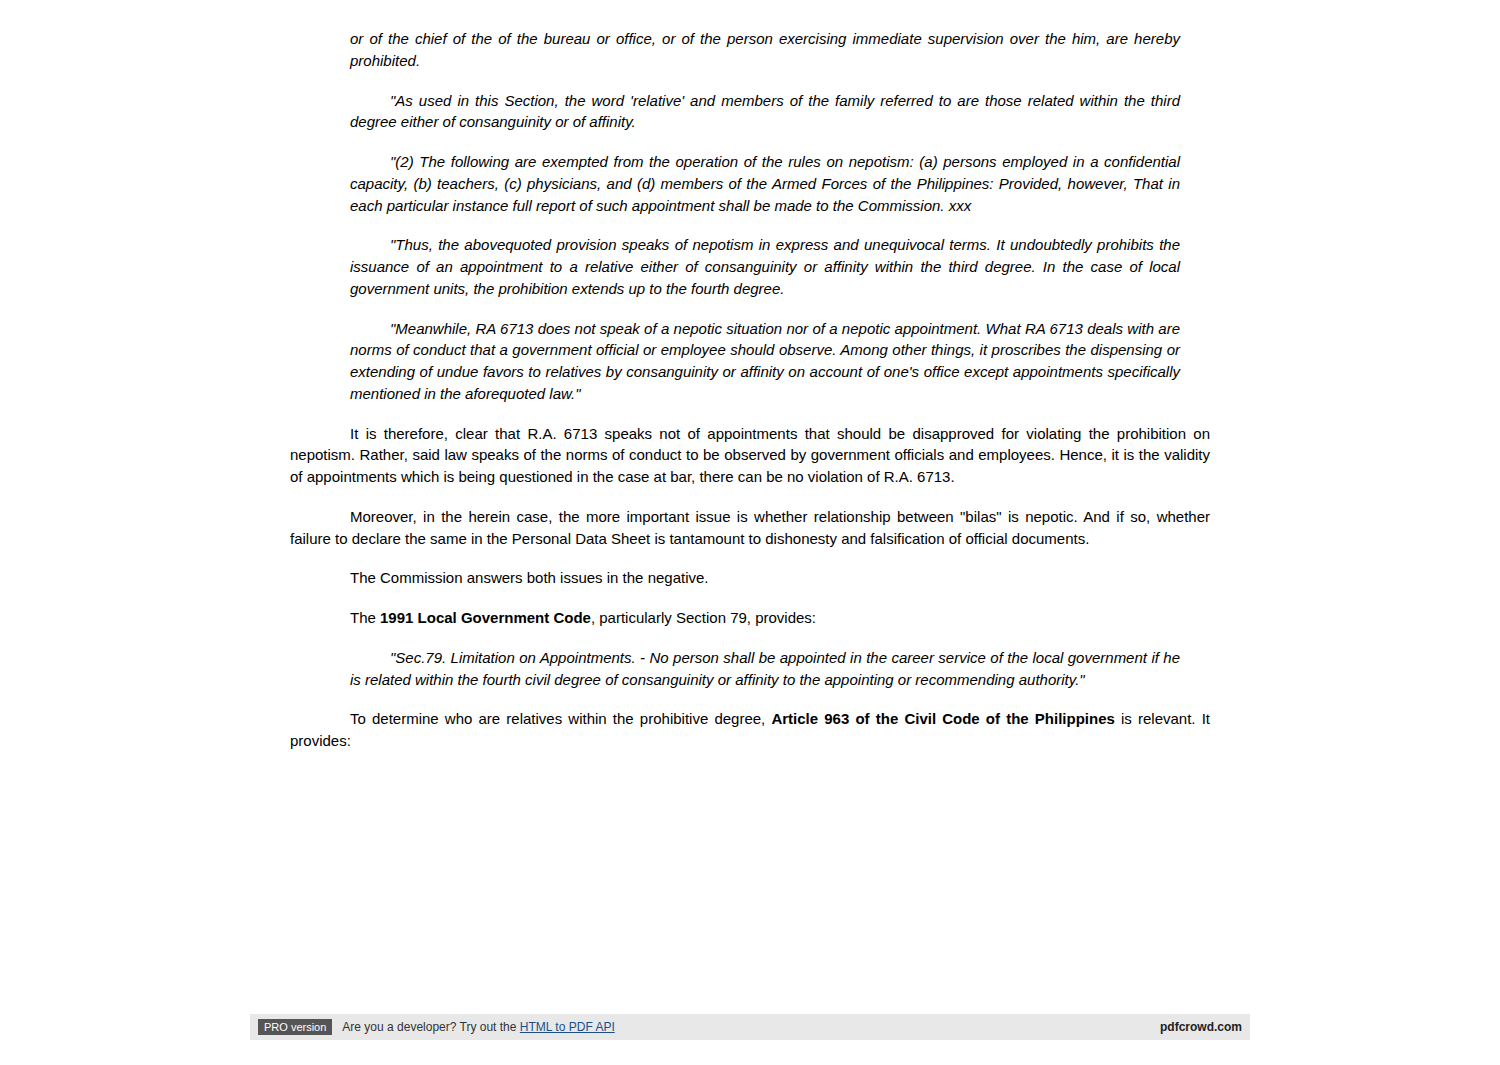or of the chief of the of the bureau or office, or of the person exercising immediate supervision over the him, are hereby prohibited.
"As used in this Section, the word 'relative' and members of the family referred to are those related within the third degree either of consanguinity or of affinity.
"(2) The following are exempted from the operation of the rules on nepotism: (a) persons employed in a confidential capacity, (b) teachers, (c) physicians, and (d) members of the Armed Forces of the Philippines: Provided, however, That in each particular instance full report of such appointment shall be made to the Commission. xxx
"Thus, the abovequoted provision speaks of nepotism in express and unequivocal terms. It undoubtedly prohibits the issuance of an appointment to a relative either of consanguinity or affinity within the third degree. In the case of local government units, the prohibition extends up to the fourth degree.
"Meanwhile, RA 6713 does not speak of a nepotic situation nor of a nepotic appointment. What RA 6713 deals with are norms of conduct that a government official or employee should observe. Among other things, it proscribes the dispensing or extending of undue favors to relatives by consanguinity or affinity on account of one's office except appointments specifically mentioned in the aforequoted law."
It is therefore, clear that R.A. 6713 speaks not of appointments that should be disapproved for violating the prohibition on nepotism. Rather, said law speaks of the norms of conduct to be observed by government officials and employees. Hence, it is the validity of appointments which is being questioned in the case at bar, there can be no violation of R.A. 6713.
Moreover, in the herein case, the more important issue is whether relationship between "bilas" is nepotic. And if so, whether failure to declare the same in the Personal Data Sheet is tantamount to dishonesty and falsification of official documents.
The Commission answers both issues in the negative.
The 1991 Local Government Code, particularly Section 79, provides:
"Sec.79. Limitation on Appointments. - No person shall be appointed in the career service of the local government if he is related within the fourth civil degree of consanguinity or affinity to the appointing or recommending authority."
To determine who are relatives within the prohibitive degree, Article 963 of the Civil Code of the Philippines is relevant. It provides:
PRO version Are you a developer? Try out the HTML to PDF API
pdfcrowd.com